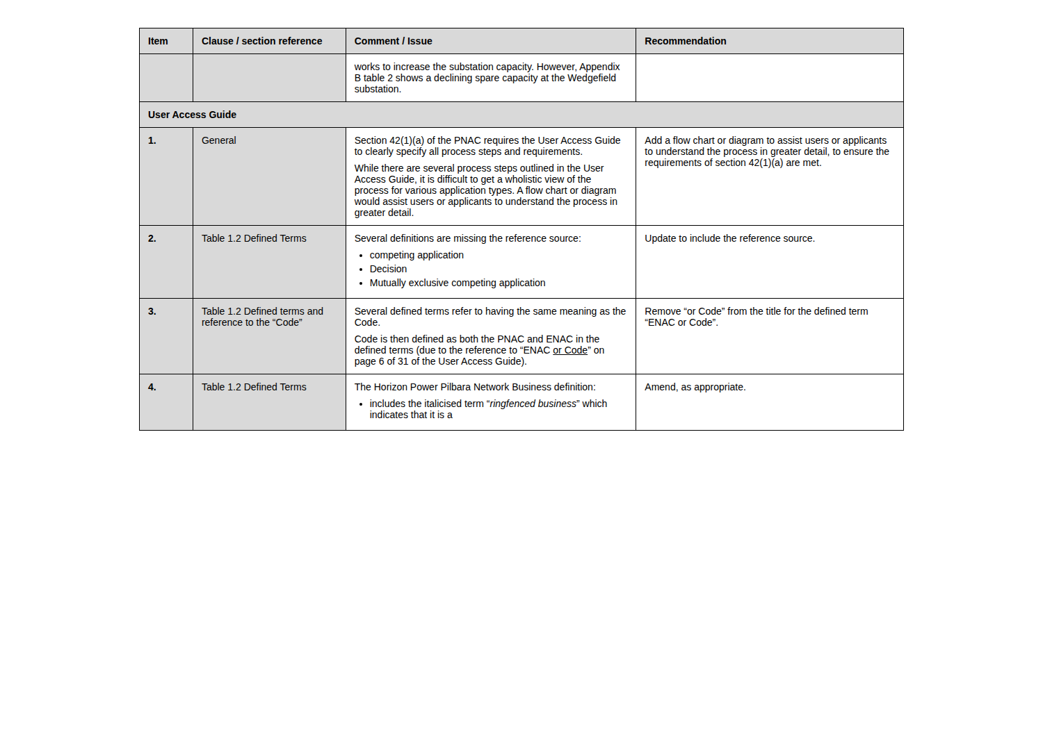| Item | Clause / section reference | Comment / Issue | Recommendation |
| --- | --- | --- | --- |
| | | works to increase the substation capacity. However, Appendix B table 2 shows a declining spare capacity at the Wedgefield substation. | |
| User Access Guide |
| 1. | General | Section 42(1)(a) of the PNAC requires the User Access Guide to clearly specify all process steps and requirements. While there are several process steps outlined in the User Access Guide, it is difficult to get a wholistic view of the process for various application types. A flow chart or diagram would assist users or applicants to understand the process in greater detail. | Add a flow chart or diagram to assist users or applicants to understand the process in greater detail, to ensure the requirements of section 42(1)(a) are met. |
| 2. | Table 1.2 Defined Terms | Several definitions are missing the reference source: competing application Decision Mutually exclusive competing application | Update to include the reference source. |
| 3. | Table 1.2 Defined terms and reference to the “Code” | Several defined terms refer to having the same meaning as the Code. Code is then defined as both the PNAC and ENAC in the defined terms (due to the reference to “ENAC or Code ” on page 6 of 31 of the User Access Guide). | Remove “or Code” from the title for the defined term “ENAC or Code”. |
| 4. | Table 1.2 Defined Terms | The Horizon Power Pilbara Network Business definition: includes the italicised term “ ringfenced business ” which indicates that it is a | Amend, as appropriate. |